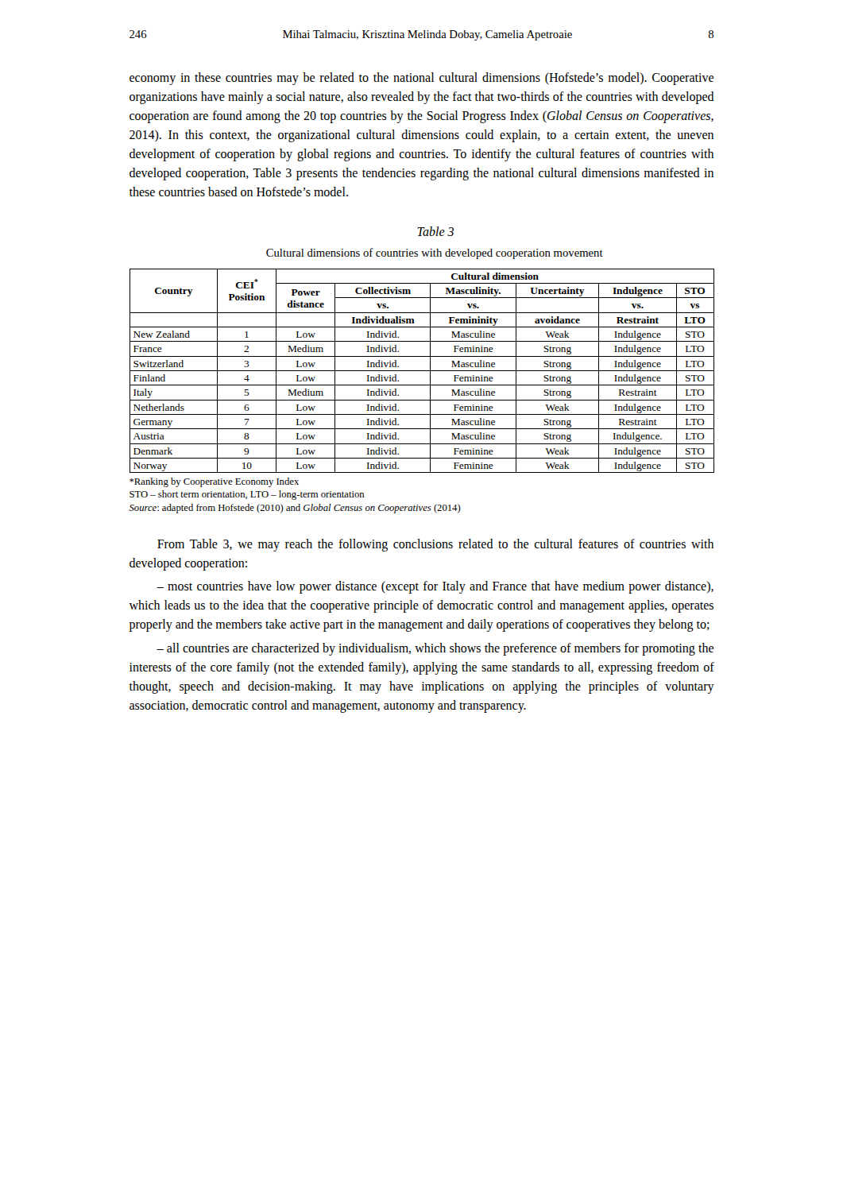246 Mihai Talmaciu, Krisztina Melinda Dobay, Camelia Apetroaie 8
economy in these countries may be related to the national cultural dimensions (Hofstede’s model). Cooperative organizations have mainly a social nature, also revealed by the fact that two-thirds of the countries with developed cooperation are found among the 20 top countries by the Social Progress Index (Global Census on Cooperatives, 2014). In this context, the organizational cultural dimensions could explain, to a certain extent, the uneven development of cooperation by global regions and countries. To identify the cultural features of countries with developed cooperation, Table 3 presents the tendencies regarding the national cultural dimensions manifested in these countries based on Hofstede’s model.
Table 3
Cultural dimensions of countries with developed cooperation movement
| Country | CEI * Position | Cultural dimension |
| --- | --- | --- |
| Power distance | Collectivism | Masculinity. | Uncertainty | Indulgence | STO |
| vs. | vs. | | vs. | vs |
| | | | Individualism | Femininity | avoidance | Restraint | LTO |
| New Zealand | 1 | Low | Individ. | Masculine | Weak | Indulgence | STO |
| France | 2 | Medium | Individ. | Feminine | Strong | Indulgence | LTO |
| Switzerland | 3 | Low | Individ. | Masculine | Strong | Indulgence | LTO |
| Finland | 4 | Low | Individ. | Feminine | Strong | Indulgence | STO |
| Italy | 5 | Medium | Individ. | Masculine | Strong | Restraint | LTO |
| Netherlands | 6 | Low | Individ. | Feminine | Weak | Indulgence | LTO |
| Germany | 7 | Low | Individ. | Masculine | Strong | Restraint | LTO |
| Austria | 8 | Low | Individ. | Masculine | Strong | Indulgence. | LTO |
| Denmark | 9 | Low | Individ. | Feminine | Weak | Indulgence | STO |
| Norway | 10 | Low | Individ. | Feminine | Weak | Indulgence | STO |
*Ranking by Cooperative Economy Index
STO – short term orientation, LTO – long-term orientation
Source: adapted from Hofstede (2010) and Global Census on Cooperatives (2014)
From Table 3, we may reach the following conclusions related to the cultural features of countries with developed cooperation:
– most countries have low power distance (except for Italy and France that have medium power distance), which leads us to the idea that the cooperative principle of democratic control and management applies, operates properly and the members take active part in the management and daily operations of cooperatives they belong to;
– all countries are characterized by individualism, which shows the preference of members for promoting the interests of the core family (not the extended family), applying the same standards to all, expressing freedom of thought, speech and decision-making. It may have implications on applying the principles of voluntary association, democratic control and management, autonomy and transparency.